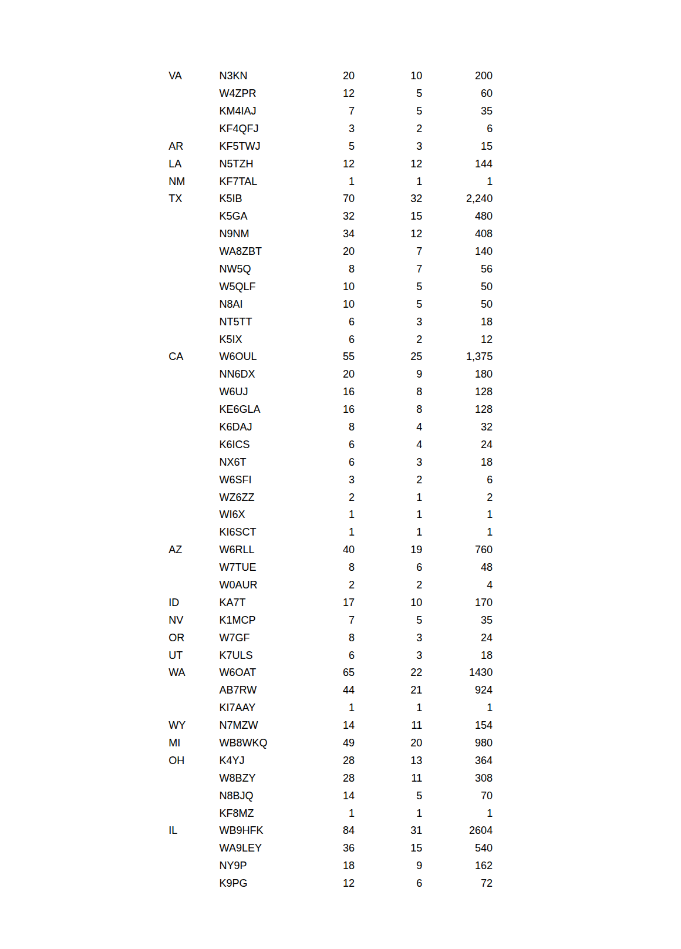| VA | N3KN | 20 | 10 | 200 |
| | W4ZPR | 12 | 5 | 60 |
| | KM4IAJ | 7 | 5 | 35 |
| | KF4QFJ | 3 | 2 | 6 |
| AR | KF5TWJ | 5 | 3 | 15 |
| LA | N5TZH | 12 | 12 | 144 |
| NM | KF7TAL | 1 | 1 | 1 |
| TX | K5IB | 70 | 32 | 2,240 |
| | K5GA | 32 | 15 | 480 |
| | N9NM | 34 | 12 | 408 |
| | WA8ZBT | 20 | 7 | 140 |
| | NW5Q | 8 | 7 | 56 |
| | W5QLF | 10 | 5 | 50 |
| | N8AI | 10 | 5 | 50 |
| | NT5TT | 6 | 3 | 18 |
| | K5IX | 6 | 2 | 12 |
| CA | W6OUL | 55 | 25 | 1,375 |
| | NN6DX | 20 | 9 | 180 |
| | W6UJ | 16 | 8 | 128 |
| | KE6GLA | 16 | 8 | 128 |
| | K6DAJ | 8 | 4 | 32 |
| | K6ICS | 6 | 4 | 24 |
| | NX6T | 6 | 3 | 18 |
| | W6SFI | 3 | 2 | 6 |
| | WZ6ZZ | 2 | 1 | 2 |
| | WI6X | 1 | 1 | 1 |
| | KI6SCT | 1 | 1 | 1 |
| AZ | W6RLL | 40 | 19 | 760 |
| | W7TUE | 8 | 6 | 48 |
| | W0AUR | 2 | 2 | 4 |
| ID | KA7T | 17 | 10 | 170 |
| NV | K1MCP | 7 | 5 | 35 |
| OR | W7GF | 8 | 3 | 24 |
| UT | K7ULS | 6 | 3 | 18 |
| WA | W6OAT | 65 | 22 | 1430 |
| | AB7RW | 44 | 21 | 924 |
| | KI7AAY | 1 | 1 | 1 |
| WY | N7MZW | 14 | 11 | 154 |
| MI | WB8WKQ | 49 | 20 | 980 |
| OH | K4YJ | 28 | 13 | 364 |
| | W8BZY | 28 | 11 | 308 |
| | N8BJQ | 14 | 5 | 70 |
| | KF8MZ | 1 | 1 | 1 |
| IL | WB9HFK | 84 | 31 | 2604 |
| | WA9LEY | 36 | 15 | 540 |
| | NY9P | 18 | 9 | 162 |
| | K9PG | 12 | 6 | 72 |